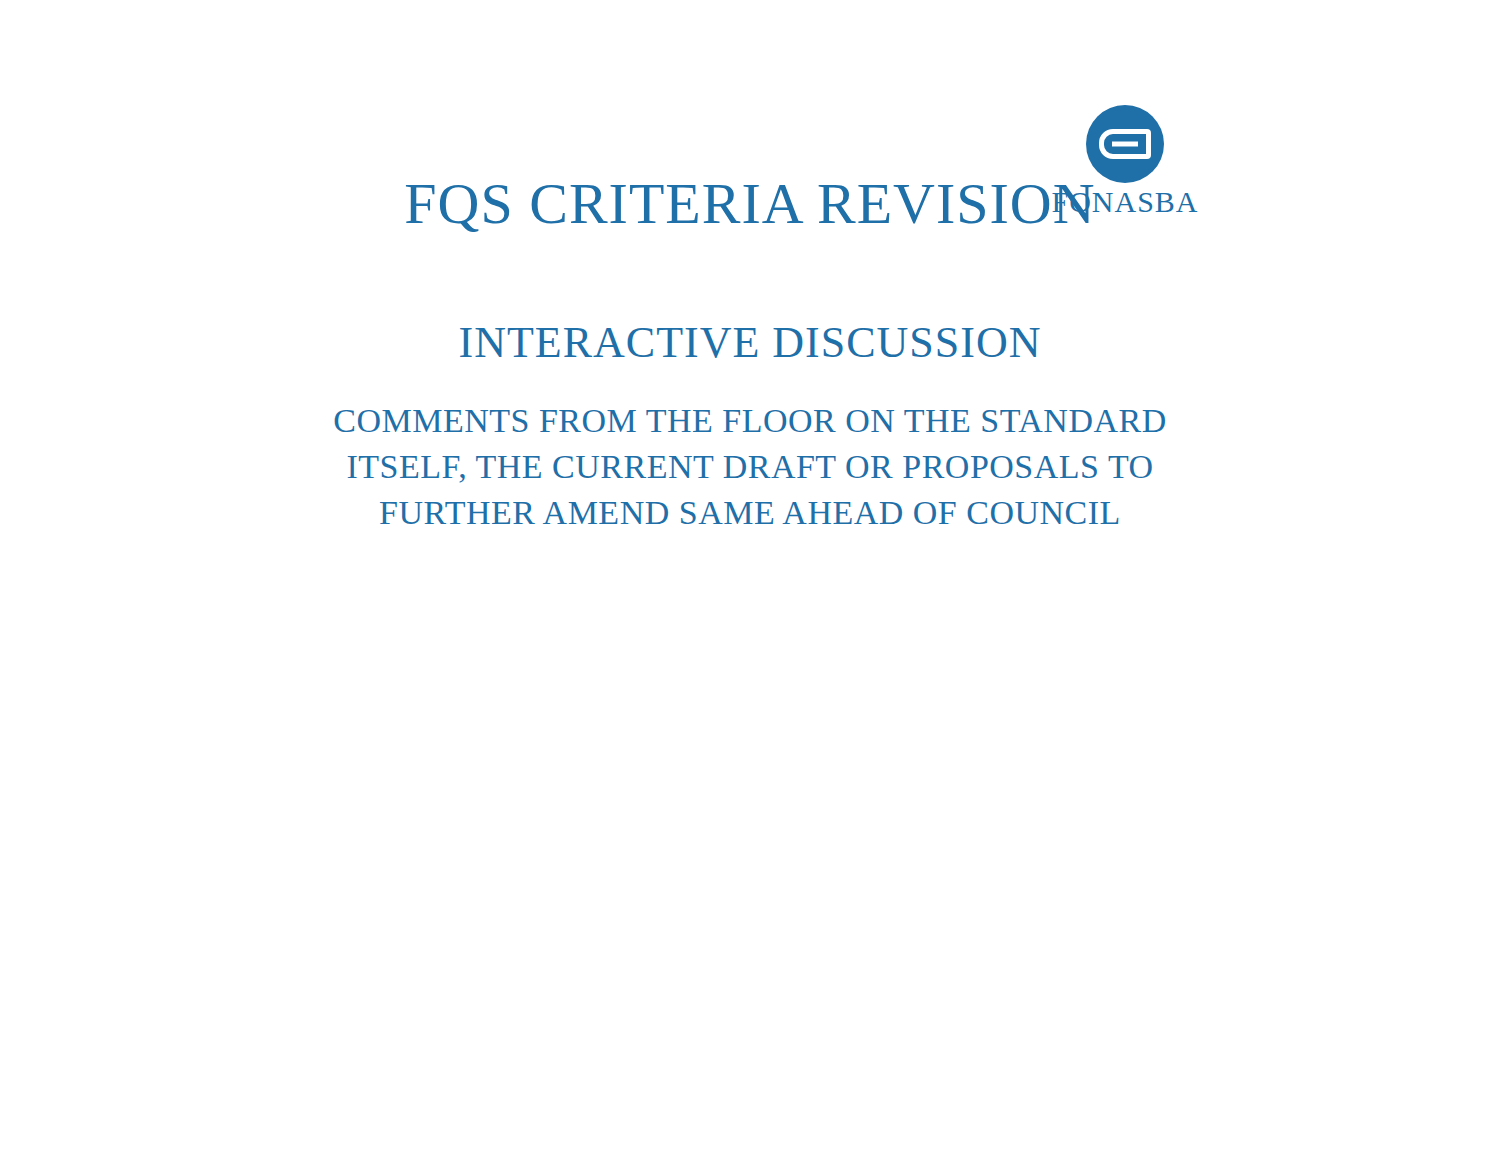FONASBA
FQS CRITERIA REVISION
INTERACTIVE DISCUSSION
COMMENTS FROM THE FLOOR ON THE STANDARD ITSELF, THE CURRENT DRAFT OR PROPOSALS TO FURTHER AMEND SAME AHEAD OF COUNCIL